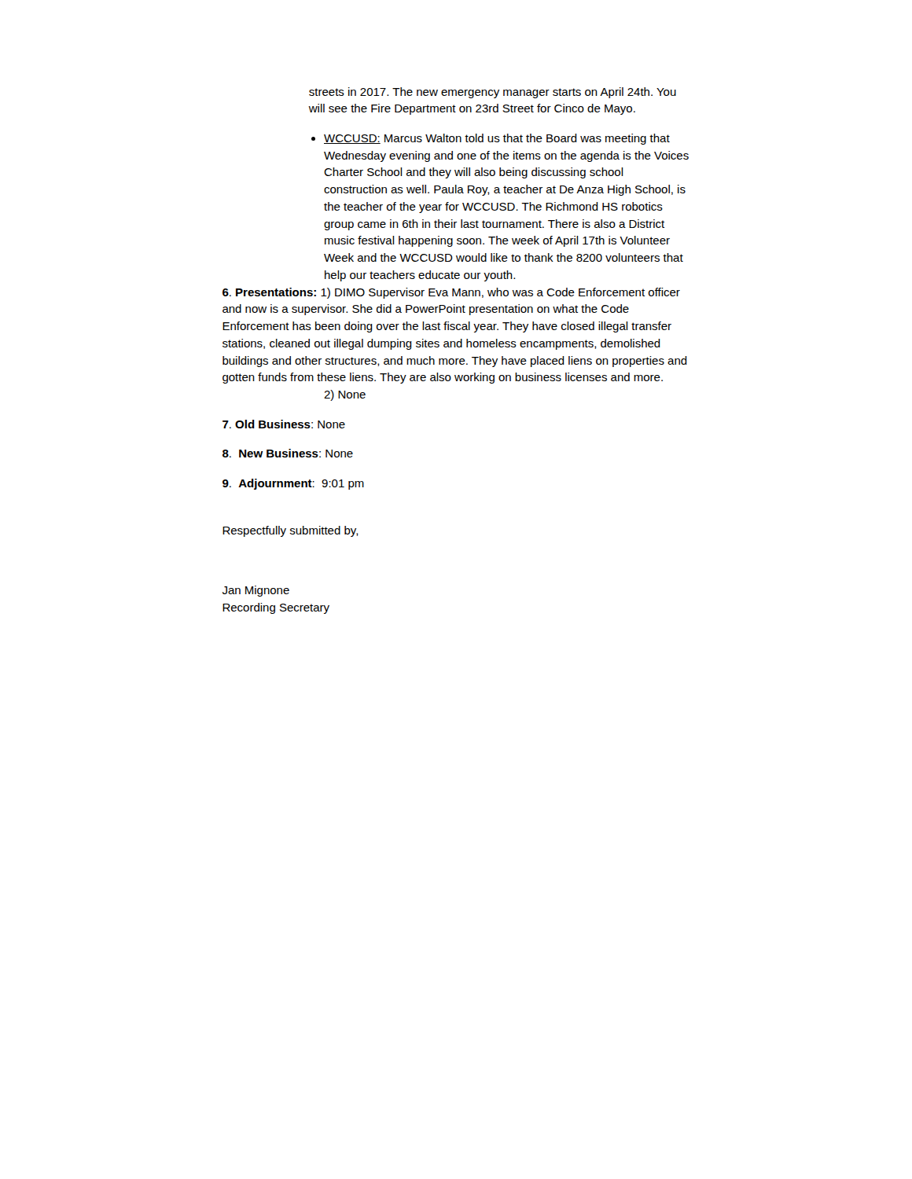streets in 2017. The new emergency manager starts on April 24th. You will see the Fire Department on 23rd Street for Cinco de Mayo.
WCCUSD: Marcus Walton told us that the Board was meeting that Wednesday evening and one of the items on the agenda is the Voices Charter School and they will also being discussing school construction as well. Paula Roy, a teacher at De Anza High School, is the teacher of the year for WCCUSD. The Richmond HS robotics group came in 6th in their last tournament. There is also a District music festival happening soon. The week of April 17th is Volunteer Week and the WCCUSD would like to thank the 8200 volunteers that help our teachers educate our youth.
6. Presentations: 1) DIMO Supervisor Eva Mann, who was a Code Enforcement officer and now is a supervisor. She did a PowerPoint presentation on what the Code Enforcement has been doing over the last fiscal year. They have closed illegal transfer stations, cleaned out illegal dumping sites and homeless encampments, demolished buildings and other structures, and much more. They have placed liens on properties and gotten funds from these liens. They are also working on business licenses and more.
2) None
7. Old Business: None
8. New Business: None
9. Adjournment: 9:01 pm
Respectfully submitted by,
Jan Mignone
Recording Secretary